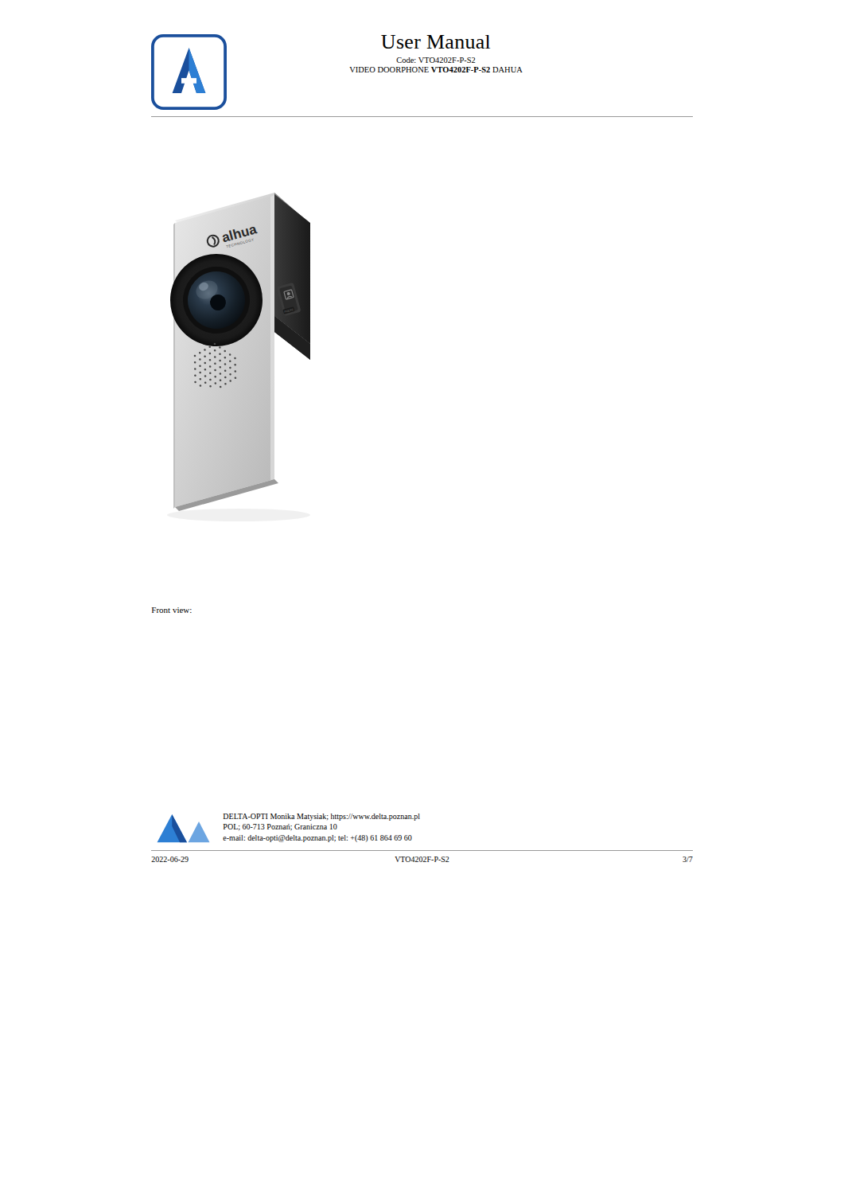User Manual
Code: VTO4202F-P-S2
VIDEO DOORPHONE VTO4202F-P-S2 DAHUA
alhua TECHNOLOGY PRESS
Front view:
DELTA-OPTI Monika Matysiak; https://www.delta.poznan.pl
POL; 60-713 Poznań; Graniczna 10
e-mail: delta-opti@delta.poznan.pl; tel: +(48) 61 864 69 60
2022-06-29 VTO4202F-P-S2 3/7